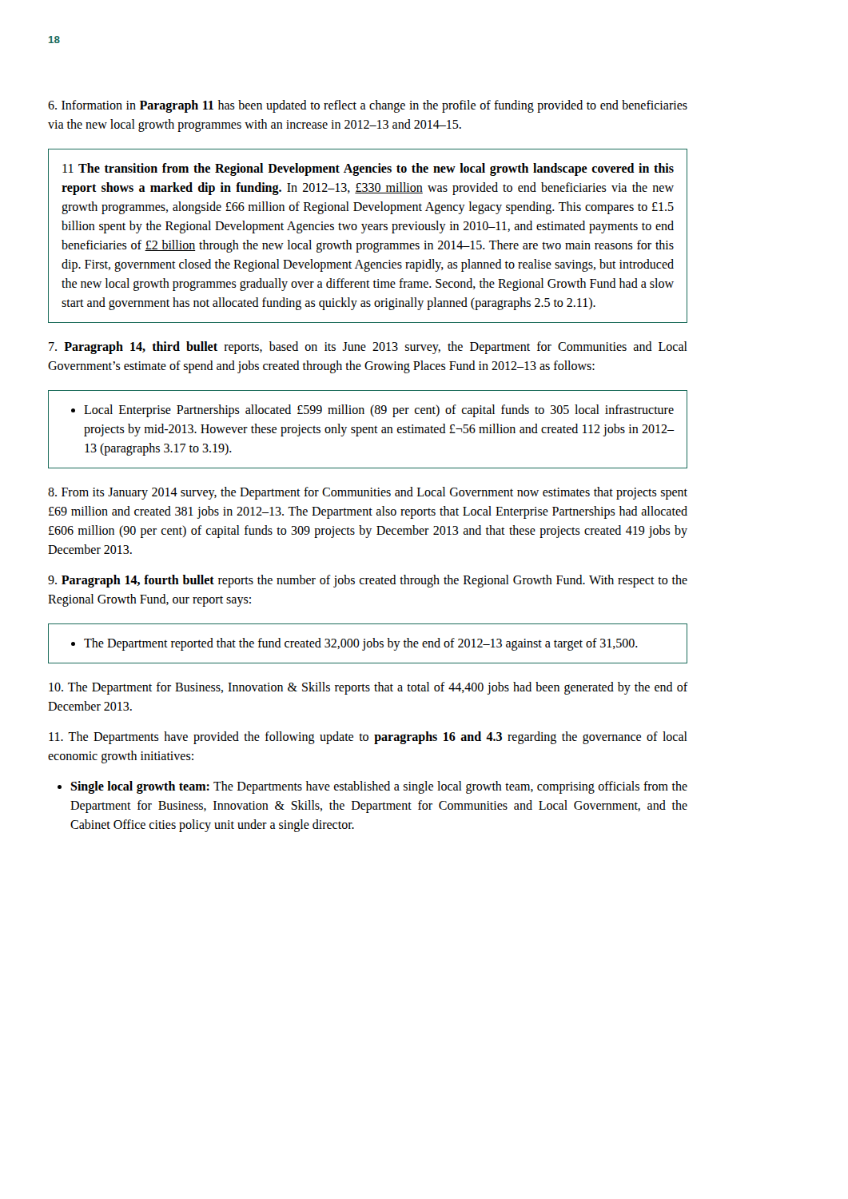18
6. Information in Paragraph 11 has been updated to reflect a change in the profile of funding provided to end beneficiaries via the new local growth programmes with an increase in 2012–13 and 2014–15.
11 The transition from the Regional Development Agencies to the new local growth landscape covered in this report shows a marked dip in funding. In 2012–13, £330 million was provided to end beneficiaries via the new growth programmes, alongside £66 million of Regional Development Agency legacy spending. This compares to £1.5 billion spent by the Regional Development Agencies two years previously in 2010–11, and estimated payments to end beneficiaries of £2 billion through the new local growth programmes in 2014–15. There are two main reasons for this dip. First, government closed the Regional Development Agencies rapidly, as planned to realise savings, but introduced the new local growth programmes gradually over a different time frame. Second, the Regional Growth Fund had a slow start and government has not allocated funding as quickly as originally planned (paragraphs 2.5 to 2.11).
7. Paragraph 14, third bullet reports, based on its June 2013 survey, the Department for Communities and Local Government’s estimate of spend and jobs created through the Growing Places Fund in 2012–13 as follows:
Local Enterprise Partnerships allocated £599 million (89 per cent) of capital funds to 305 local infrastructure projects by mid-2013. However these projects only spent an estimated £¬56 million and created 112 jobs in 2012–13 (paragraphs 3.17 to 3.19).
8. From its January 2014 survey, the Department for Communities and Local Government now estimates that projects spent £69 million and created 381 jobs in 2012–13. The Department also reports that Local Enterprise Partnerships had allocated £606 million (90 per cent) of capital funds to 309 projects by December 2013 and that these projects created 419 jobs by December 2013.
9. Paragraph 14, fourth bullet reports the number of jobs created through the Regional Growth Fund. With respect to the Regional Growth Fund, our report says:
The Department reported that the fund created 32,000 jobs by the end of 2012–13 against a target of 31,500.
10. The Department for Business, Innovation & Skills reports that a total of 44,400 jobs had been generated by the end of December 2013.
11. The Departments have provided the following update to paragraphs 16 and 4.3 regarding the governance of local economic growth initiatives:
Single local growth team: The Departments have established a single local growth team, comprising officials from the Department for Business, Innovation & Skills, the Department for Communities and Local Government, and the Cabinet Office cities policy unit under a single director.